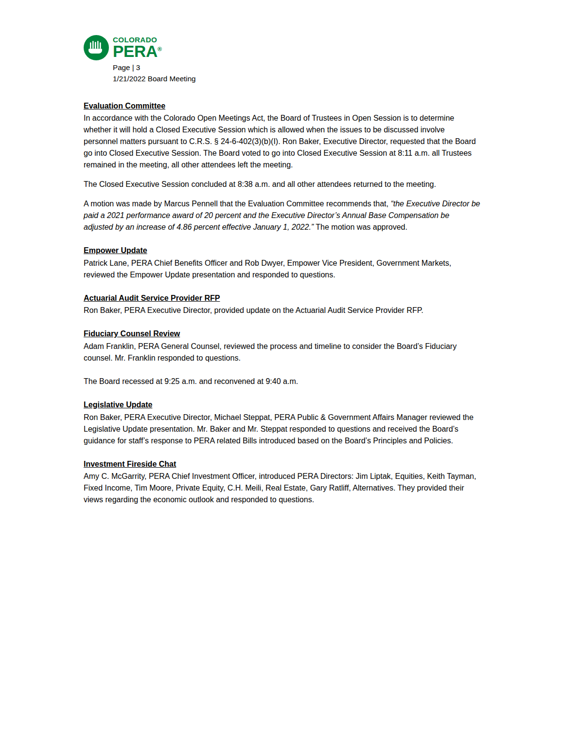COLORADO PERA®
Page | 3
1/21/2022 Board Meeting
Evaluation Committee
In accordance with the Colorado Open Meetings Act, the Board of Trustees in Open Session is to determine whether it will hold a Closed Executive Session which is allowed when the issues to be discussed involve personnel matters pursuant to C.R.S. § 24-6-402(3)(b)(I). Ron Baker, Executive Director, requested that the Board go into Closed Executive Session. The Board voted to go into Closed Executive Session at 8:11 a.m. all Trustees remained in the meeting, all other attendees left the meeting.
The Closed Executive Session concluded at 8:38 a.m. and all other attendees returned to the meeting.
A motion was made by Marcus Pennell that the Evaluation Committee recommends that, “the Executive Director be paid a 2021 performance award of 20 percent and the Executive Director’s Annual Base Compensation be adjusted by an increase of 4.86 percent effective January 1, 2022.” The motion was approved.
Empower Update
Patrick Lane, PERA Chief Benefits Officer and Rob Dwyer, Empower Vice President, Government Markets, reviewed the Empower Update presentation and responded to questions.
Actuarial Audit Service Provider RFP
Ron Baker, PERA Executive Director, provided update on the Actuarial Audit Service Provider RFP.
Fiduciary Counsel Review
Adam Franklin, PERA General Counsel, reviewed the process and timeline to consider the Board’s Fiduciary counsel. Mr. Franklin responded to questions.
The Board recessed at 9:25 a.m. and reconvened at 9:40 a.m.
Legislative Update
Ron Baker, PERA Executive Director, Michael Steppat, PERA Public & Government Affairs Manager reviewed the Legislative Update presentation. Mr. Baker and Mr. Steppat responded to questions and received the Board’s guidance for staff’s response to PERA related Bills introduced based on the Board’s Principles and Policies.
Investment Fireside Chat
Amy C. McGarrity, PERA Chief Investment Officer, introduced PERA Directors: Jim Liptak, Equities, Keith Tayman, Fixed Income, Tim Moore, Private Equity, C.H. Meili, Real Estate, Gary Ratliff, Alternatives. They provided their views regarding the economic outlook and responded to questions.